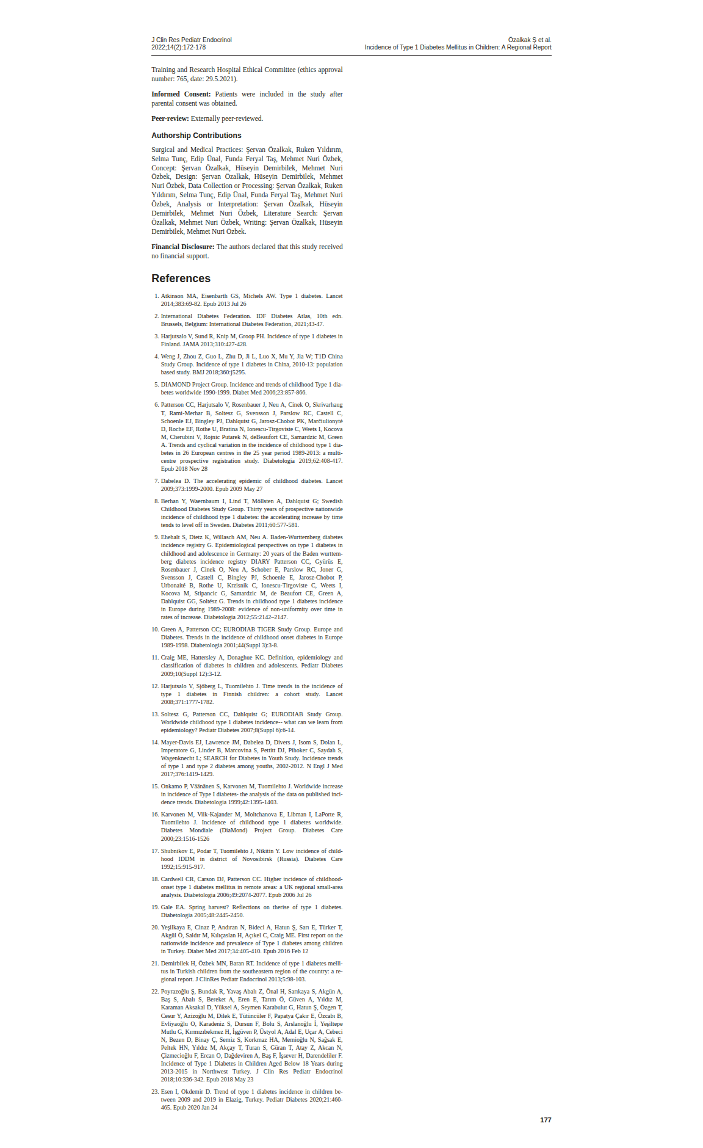J Clin Res Pediatr Endocrinol 2022;14(2):172-178
Özalkak Ş et al. Incidence of Type 1 Diabetes Mellitus in Children: A Regional Report
Training and Research Hospital Ethical Committee (ethics approval number: 765, date: 29.5.2021).
Informed Consent: Patients were included in the study after parental consent was obtained.
Peer-review: Externally peer-reviewed.
Authorship Contributions
Surgical and Medical Practices: Şervan Özalkak, Ruken Yıldırım, Selma Tunç, Edip Ünal, Funda Feryal Taş, Mehmet Nuri Özbek, Concept: Şervan Özalkak, Hüseyin Demirbilek, Mehmet Nuri Özbek, Design: Şervan Özalkak, Hüseyin Demirbilek, Mehmet Nuri Özbek, Data Collection or Processing: Şervan Özalkak, Ruken Yıldırım, Selma Tunç, Edip Ünal, Funda Feryal Taş, Mehmet Nuri Özbek, Analysis or Interpretation: Şervan Özalkak, Hüseyin Demirbilek, Mehmet Nuri Özbek, Literature Search: Şervan Özalkak, Mehmet Nuri Özbek, Writing: Şervan Özalkak, Hüseyin Demirbilek, Mehmet Nuri Özbek.
Financial Disclosure: The authors declared that this study received no financial support.
References
1. Atkinson MA, Eisenbarth GS, Michels AW. Type 1 diabetes. Lancet 2014;383:69-82. Epub 2013 Jul 26
2. International Diabetes Federation. IDF Diabetes Atlas, 10th edn. Brussels, Belgium: International Diabetes Federation, 2021;43-47.
3. Harjutsalo V, Sund R, Knip M, Groop PH. Incidence of type 1 diabetes in Finland. JAMA 2013;310:427-428.
4. Weng J, Zhou Z, Guo L, Zhu D, Ji L, Luo X, Mu Y, Jia W; T1D China Study Group. Incidence of type 1 diabetes in China, 2010-13: population based study. BMJ 2018;360:j5295.
5. DIAMOND Project Group. Incidence and trends of childhood Type 1 diabetes worldwide 1990-1999. Diabet Med 2006;23:857-866.
6. Patterson CC, Harjutsalo V, Rosenbauer J, Neu A, Cinek O, Skrivarhaug T, Rami-Merhar B, Soltesz G, Svensson J, Parslow RC, Castell C, Schoenle EJ, Bingley PJ, Dahlquist G, Jarosz-Chobot PK, Marčiulionytė D, Roche EF, Rothe U, Bratina N, Ionescu-Tirgoviste C, Weets I, Kocova M, Cherubini V, Rojnic Putarek N, deBeaufort CE, Samardzic M, Green A. Trends and cyclical variation in the incidence of childhood type 1 diabetes in 26 European centres in the 25 year period 1989-2013: a multicentre prospective registration study. Diabetologia 2019;62:408-417. Epub 2018 Nov 28
7. Dabelea D. The accelerating epidemic of childhood diabetes. Lancet 2009;373:1999-2000. Epub 2009 May 27
8. Berhan Y, Waernbaum I, Lind T, Möllsten A, Dahlquist G; Swedish Childhood Diabetes Study Group. Thirty years of prospective nationwide incidence of childhood type 1 diabetes: the accelerating increase by time tends to level off in Sweden. Diabetes 2011;60:577-581.
9. Ehehalt S, Dietz K, Willasch AM, Neu A. Baden-Wurttemberg diabetes incidence registry G. Epidemiological perspectives on type 1 diabetes in childhood and adolescence in Germany: 20 years of the Baden wurttemberg diabetes incidence registry DIARY Patterson CC, Gyürüs E, Rosenbauer J, Cinek O, Neu A, Schober E, Parslow RC, Joner G, Svensson J, Castell C, Bingley PJ, Schoenle E, Jarosz-Chobot P, Urbonaité B, Rothe U, Krzisnik C, Ionescu-Tirgoviste C, Weets I, Kocova M, Stipancic G, Samardzic M, de Beaufort CE, Green A, Dahlquist GG, Soltész G. Trends in childhood type 1 diabetes incidence in Europe during 1989-2008: evidence of non-uniformity over time in rates of increase. Diabetologia 2012;55:2142–2147.
10. Green A, Patterson CC; EURODIAB TIGER Study Group. Europe and Diabetes. Trends in the incidence of childhood onset diabetes in Europe 1989-1998. Diabetologia 2001;44(Suppl 3):3-8.
11. Craig ME, Hattersley A, Donaghue KC. Definition, epidemiology and classification of diabetes in children and adolescents. Pediatr Diabetes 2009;10(Suppl 12):3-12.
12. Harjutsalo V, Sjöberg L, Tuomilehto J. Time trends in the incidence of type 1 diabetes in Finnish children: a cohort study. Lancet 2008;371:1777-1782.
13. Soltesz G, Patterson CC, Dahlquist G; EURODIAB Study Group. Worldwide childhood type 1 diabetes incidence-- what can we learn from epidemiology? Pediatr Diabetes 2007;8(Suppl 6):6-14.
14. Mayer-Davis EJ, Lawrence JM, Dabelea D, Divers J, Isom S, Dolan L, Imperatore G, Linder B, Marcovina S, Pettitt DJ, Pihoker C, Saydah S, Wagenknecht L; SEARCH for Diabetes in Youth Study. Incidence trends of type 1 and type 2 diabetes among youths, 2002-2012. N Engl J Med 2017;376:1419-1429.
15. Onkamo P, Väänänen S, Karvonen M, Tuomilehto J. Worldwide increase in incidence of Type I diabetes- the analysis of the data on published incidence trends. Diabetologia 1999;42:1395-1403.
16. Karvonen M, Viik-Kajander M, Moltchanova E, Libman I, LaPorte R, Tuomilehto J. Incidence of childhood type 1 diabetes worldwide. Diabetes Mondiale (DiaMond) Project Group. Diabetes Care 2000;23:1516-1526
17. Shubnikov E, Podar T, Tuomilehto J, Nikitin Y. Low incidence of childhood IDDM in district of Novosibirsk (Russia). Diabetes Care 1992;15:915-917.
18. Cardwell CR, Carson DJ, Patterson CC. Higher incidence of childhood-onset type 1 diabetes mellitus in remote areas: a UK regional small-area analysis. Diabetologia 2006;49:2074-2077. Epub 2006 Jul 26
19. Gale EA. Spring harvest? Reflections on therise of type 1 diabetes. Diabetologia 2005;48:2445-2450.
20. Yeşilkaya E, Cinaz P, Andıran N, Bideci A, Hatun Ş, Sarı E, Türker T, Akgül Ö, Saldır M, Kılıçaslan H, Açıkel C, Craig ME. First report on the nationwide incidence and prevalence of Type 1 diabetes among children in Turkey. Diabet Med 2017;34:405-410. Epub 2016 Feb 12
21. Demirbilek H, Özbek MN, Baran RT. Incidence of type 1 diabetes mellitus in Turkish children from the southeastern region of the country: a regional report. J ClinRes Pediatr Endocrinol 2013;5:98-103.
22. Poyrazoğlu Ş, Bundak R, Yavaş Abalı Z, Önal H, Sarıkaya S, Akgün A, Baş S, Abalı S, Bereket A, Eren E, Tarım Ö, Güven A, Yıldız M, Karaman Aksakal D, Yüksel A, Seymen Karabulut G, Hatun Ş, Özgen T, Cesur Y, Azizoğlu M, Dilek E, Tütüncüler F, Papatya Çakır E, Özcabı B, Evliyaoğlu O, Karadeniz S, Dursun F, Bolu S, Arslanoğlu İ, Yeşiltepe Mutlu G, Kırmızıbekmez H, İşgüven P, Üstyol A, Adal E, Uçar A, Cebeci N, Bezen D, Binay Ç, Semiz S, Korkmaz HA, Memioğlu N, Sağsak E, Peltek HN, Yıldız M, Akçay T, Turan S, Güran T, Atay Z, Akcan N, Çizmecioğlu F, Ercan O, Dağdeviren A, Baş F, İşsever H, Darendeliler F. Incidence of Type 1 Diabetes in Children Aged Below 18 Years during 2013-2015 in Northwest Turkey. J Clin Res Pediatr Endocrinol 2018;10:336-342. Epub 2018 May 23
23. Esen I, Okdemir D. Trend of type 1 diabetes incidence in children between 2009 and 2019 in Elazig, Turkey. Pediatr Diabetes 2020;21:460-465. Epub 2020 Jan 24
177